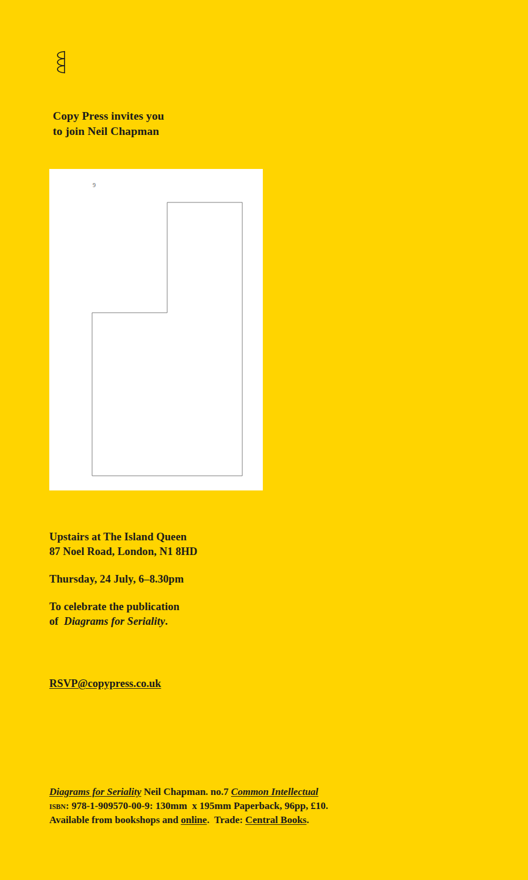Copy Press invites you
to join Neil Chapman
9
Upstairs at The Island Queen
87 Noel Road, London, N1 8HD
Thursday, 24 July, 6–8.30pm
To celebrate the publication
of Diagrams for Seriality.
RSVP@copypress.co.uk
Diagrams for Seriality Neil Chapman. no.7 Common Intellectual
ISBN: 978-1-909570-00-9: 130mm x 195mm Paperback, 96pp, £10.
Available from bookshops and online. Trade: Central Books.